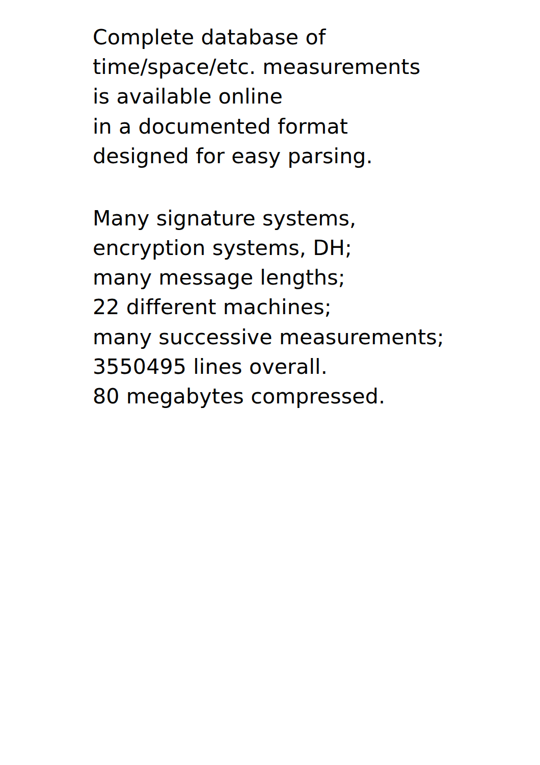Complete database of
time/space/etc. measurements
is available online
in a documented format
designed for easy parsing.
Many signature systems,
encryption systems, DH;
many message lengths;
22 different machines;
many successive measurements;
3550495 lines overall.
80 megabytes compressed.